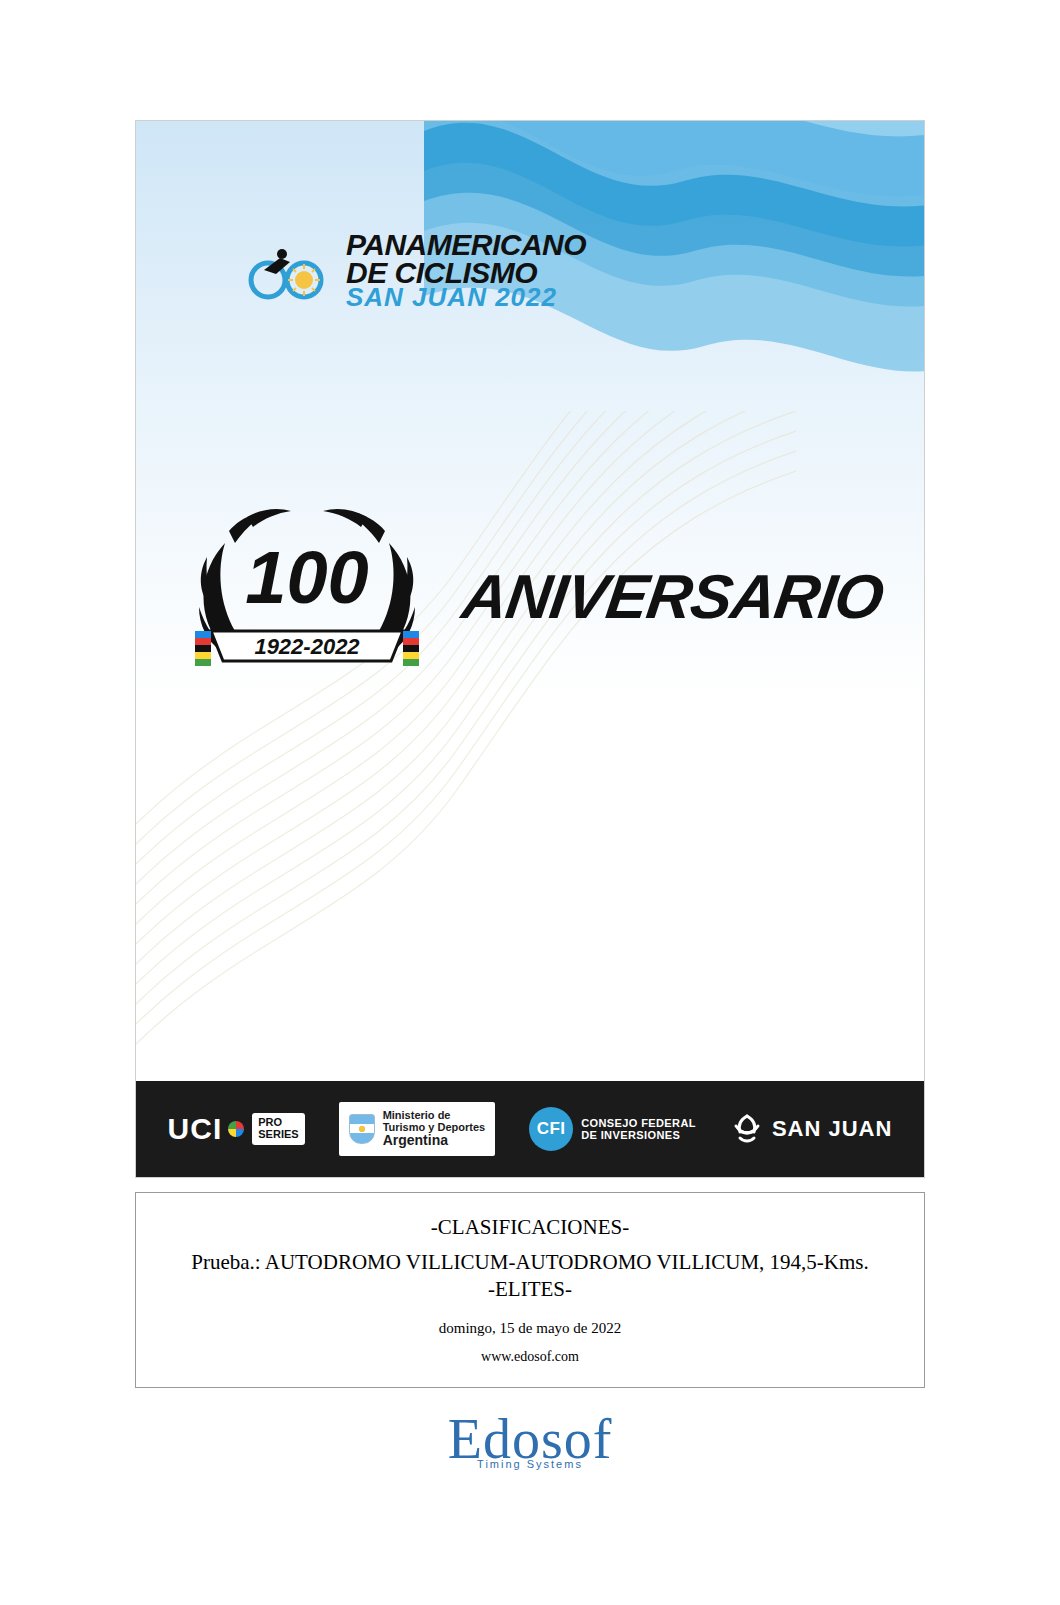PANAMERICANO
DE CICLISMO
SAN JUAN 2022
100 1922-2022
ANIVERSARIO
UCI PRO
SERIES
Ministerio de
Turismo y Deportes
Argentina
CFI
CONSEJO FEDERAL
DE INVERSIONES
SAN JUAN
-CLASIFICACIONES-
Prueba.: AUTODROMO VILLICUM-AUTODROMO VILLICUM, 194,5-Kms.
-ELITES-
domingo, 15 de mayo de 2022
www.edosof.com
Edosof
Timing Systems